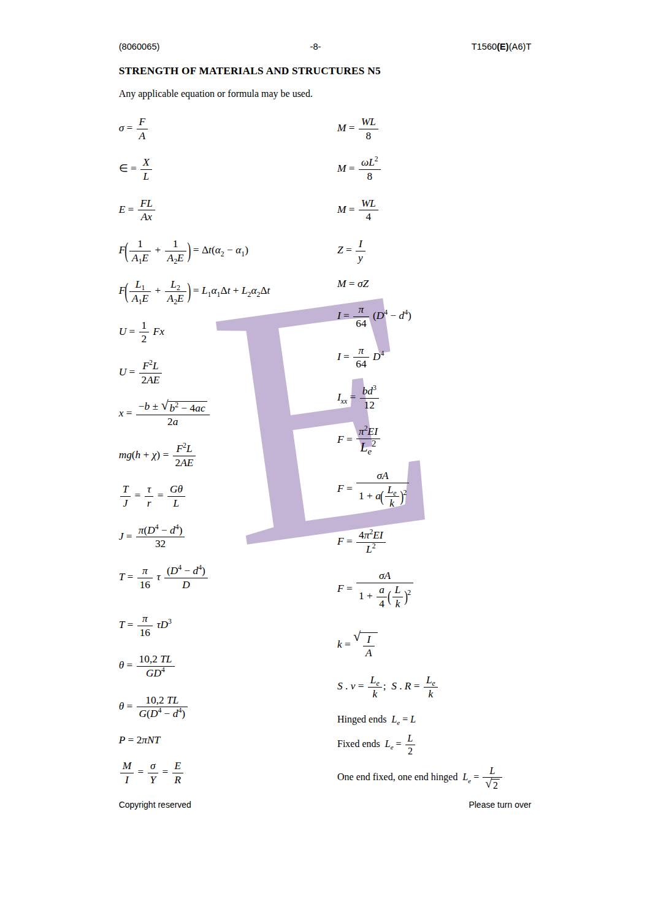E
(8060065)
-8-
T1560(E)(A6)T
STRENGTH OF MATERIALS AND STRUCTURES N5
Any applicable equation or formula may be used.
σ = FA
∈ = XL
E = FL Ax
F 1 A1E + 1 A2E = Δt(α2 − α1)
FL1 A1E + L2 A2E = L1α1Δt + L2α2Δt
U = 12 Fx
U = F2L 2AE
x = −b ± b2 − 4ac 2a
mg(h + χ) = F2L 2AE
TJ = τr = Gθ L
J = π(D4 − d4) 32
T = π 16 τ (D4 − d4) D
T = π 16 τD3
θ = 10,2 TL GD4
θ = 10,2 TL G(D4 − d4)
P = 2πNT
MI = σY = ER
M = WL 8
M = ωL28
M = WL 4
Z = Iy
M = σZ
I = π 64 (D4 − d4)
I = π 64 D4
Ixx = bd312
F = π2EI Le2
F = σA 1 + aLe k2
F = 4π2EI L2
F = σA 1 + a 4 Lk2
k = IA
S . v = Le k; S . R = Le k
Hinged ends Le = L
Fixed ends Le = L 2
One end fixed, one end hinged Le = L 2
Copyright reserved
Please turn over